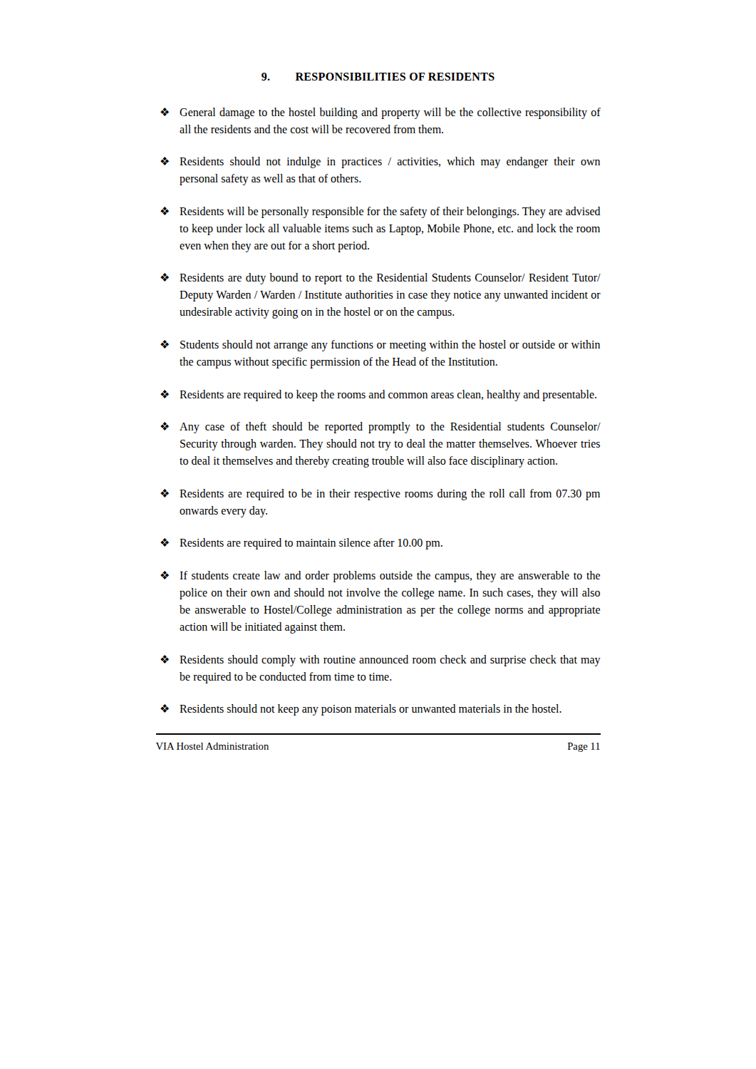9. RESPONSIBILITIES OF RESIDENTS
General damage to the hostel building and property will be the collective responsibility of all the residents and the cost will be recovered from them.
Residents should not indulge in practices / activities, which may endanger their own personal safety as well as that of others.
Residents will be personally responsible for the safety of their belongings. They are advised to keep under lock all valuable items such as Laptop, Mobile Phone, etc. and lock the room even when they are out for a short period.
Residents are duty bound to report to the Residential Students Counselor/ Resident Tutor/ Deputy Warden / Warden / Institute authorities in case they notice any unwanted incident or undesirable activity going on in the hostel or on the campus.
Students should not arrange any functions or meeting within the hostel or outside or within the campus without specific permission of the Head of the Institution.
Residents are required to keep the rooms and common areas clean, healthy and presentable.
Any case of theft should be reported promptly to the Residential students Counselor/ Security through warden. They should not try to deal the matter themselves. Whoever tries to deal it themselves and thereby creating trouble will also face disciplinary action.
Residents are required to be in their respective rooms during the roll call from 07.30 pm onwards every day.
Residents are required to maintain silence after 10.00 pm.
If students create law and order problems outside the campus, they are answerable to the police on their own and should not involve the college name. In such cases, they will also be answerable to Hostel/College administration as per the college norms and appropriate action will be initiated against them.
Residents should comply with routine announced room check and surprise check that may be required to be conducted from time to time.
Residents should not keep any poison materials or unwanted materials in the hostel.
VIA Hostel Administration Page 11